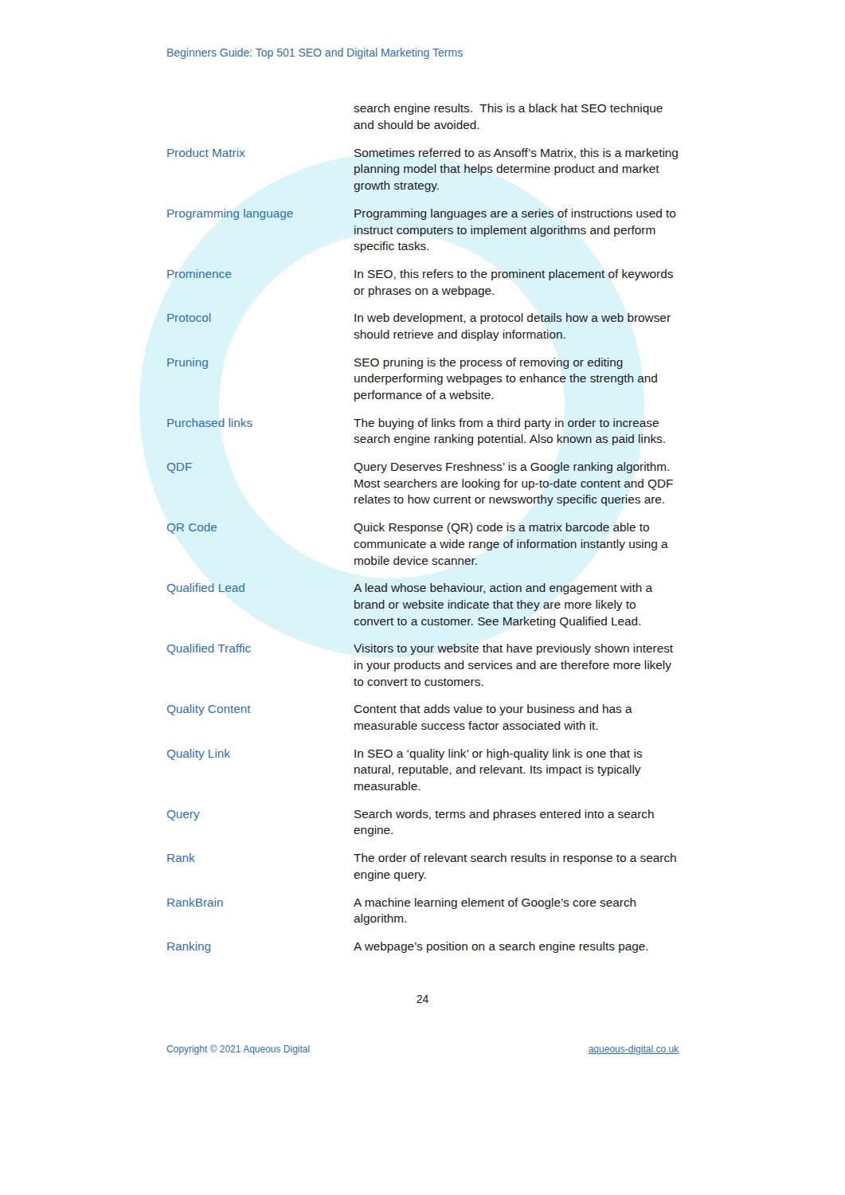Beginners Guide: Top 501 SEO and Digital Marketing Terms
| | search engine results. This is a black hat SEO technique and should be avoided. |
| Product Matrix | Sometimes referred to as Ansoff’s Matrix, this is a marketing planning model that helps determine product and market growth strategy. |
| Programming language | Programming languages are a series of instructions used to instruct computers to implement algorithms and perform specific tasks. |
| Prominence | In SEO, this refers to the prominent placement of keywords or phrases on a webpage. |
| Protocol | In web development, a protocol details how a web browser should retrieve and display information. |
| Pruning | SEO pruning is the process of removing or editing underperforming webpages to enhance the strength and performance of a website. |
| Purchased links | The buying of links from a third party in order to increase search engine ranking potential. Also known as paid links. |
| QDF | Query Deserves Freshness’ is a Google ranking algorithm. Most searchers are looking for up-to-date content and QDF relates to how current or newsworthy specific queries are. |
| QR Code | Quick Response (QR) code is a matrix barcode able to communicate a wide range of information instantly using a mobile device scanner. |
| Qualified Lead | A lead whose behaviour, action and engagement with a brand or website indicate that they are more likely to convert to a customer. See Marketing Qualified Lead. |
| Qualified Traffic | Visitors to your website that have previously shown interest in your products and services and are therefore more likely to convert to customers. |
| Quality Content | Content that adds value to your business and has a measurable success factor associated with it. |
| Quality Link | In SEO a ‘quality link’ or high-quality link is one that is natural, reputable, and relevant. Its impact is typically measurable. |
| Query | Search words, terms and phrases entered into a search engine. |
| Rank | The order of relevant search results in response to a search engine query. |
| RankBrain | A machine learning element of Google’s core search algorithm. |
| Ranking | A webpage’s position on a search engine results page. |
24
Copyright © 2021 Aqueous Digital
aqueous-digital.co.uk